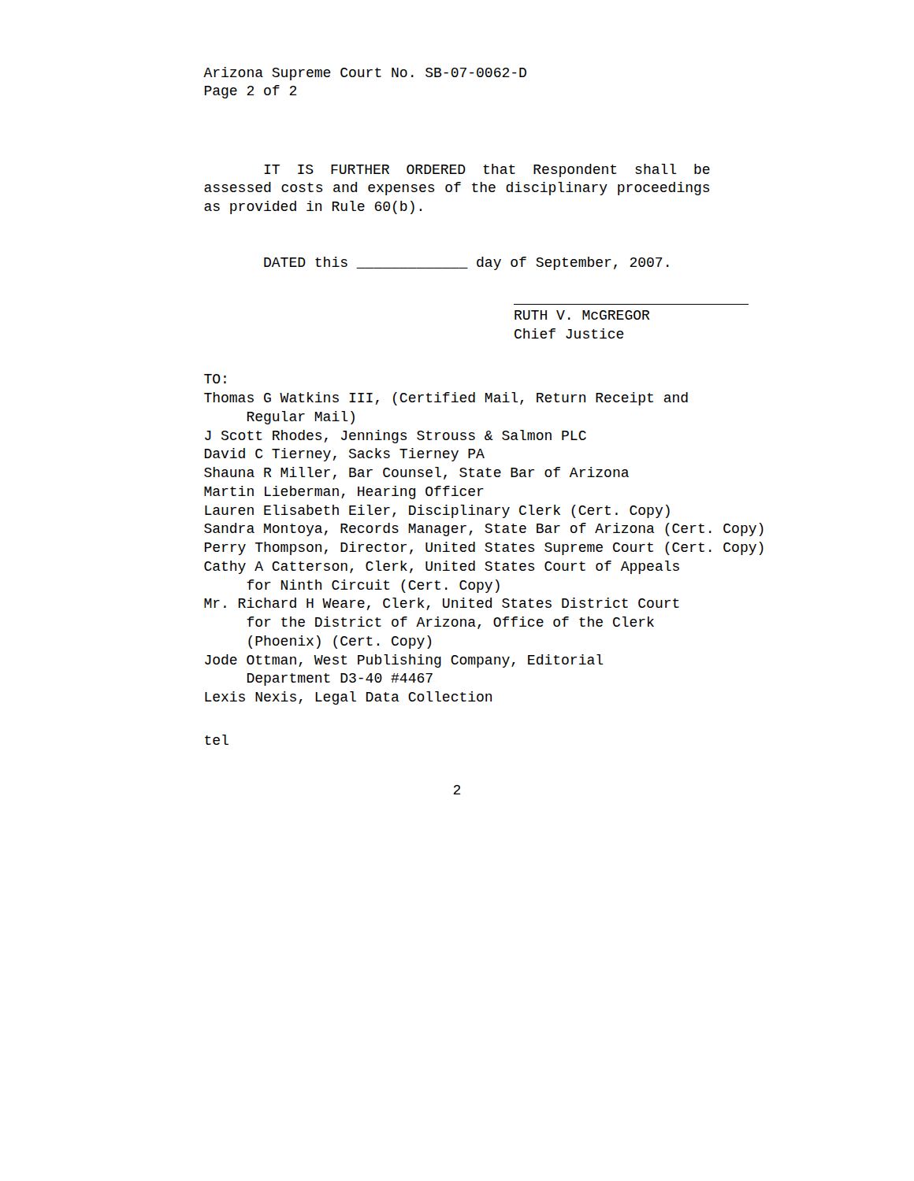Arizona Supreme Court No. SB-07-0062-D
Page 2 of 2
IT IS FURTHER ORDERED that Respondent shall be assessed costs and expenses of the disciplinary proceedings as provided in Rule 60(b).
DATED this _____________ day of September, 2007.
RUTH V. McGREGOR
Chief Justice
TO:
Thomas G Watkins III, (Certified Mail, Return Receipt and
Regular Mail)
J Scott Rhodes, Jennings Strouss & Salmon PLC
David C Tierney, Sacks Tierney PA
Shauna R Miller, Bar Counsel, State Bar of Arizona
Martin Lieberman, Hearing Officer
Lauren Elisabeth Eiler, Disciplinary Clerk (Cert. Copy)
Sandra Montoya, Records Manager, State Bar of Arizona (Cert. Copy)
Perry Thompson, Director, United States Supreme Court (Cert. Copy)
Cathy A Catterson, Clerk, United States Court of Appeals
for Ninth Circuit (Cert. Copy)
Mr. Richard H Weare, Clerk, United States District Court
for the District of Arizona, Office of the Clerk
(Phoenix) (Cert. Copy)
Jode Ottman, West Publishing Company, Editorial
Department D3-40 #4467
Lexis Nexis, Legal Data Collection
tel
2